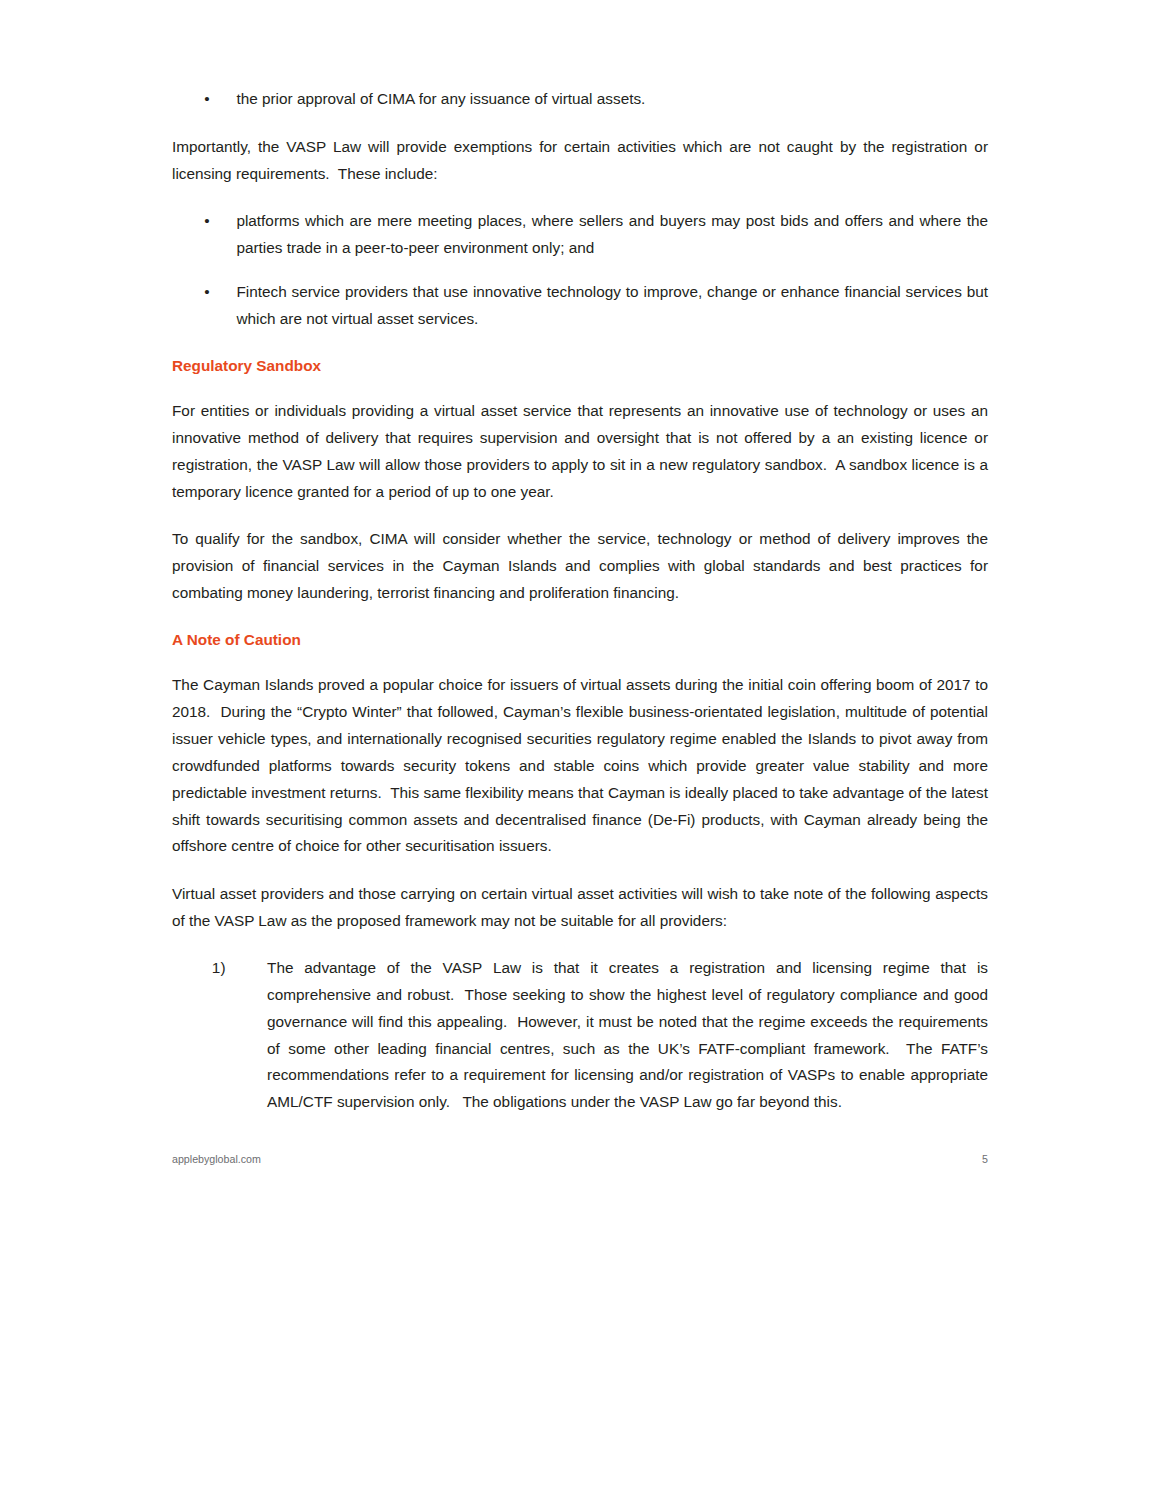the prior approval of CIMA for any issuance of virtual assets.
Importantly, the VASP Law will provide exemptions for certain activities which are not caught by the registration or licensing requirements. These include:
platforms which are mere meeting places, where sellers and buyers may post bids and offers and where the parties trade in a peer-to-peer environment only; and
Fintech service providers that use innovative technology to improve, change or enhance financial services but which are not virtual asset services.
Regulatory Sandbox
For entities or individuals providing a virtual asset service that represents an innovative use of technology or uses an innovative method of delivery that requires supervision and oversight that is not offered by a an existing licence or registration, the VASP Law will allow those providers to apply to sit in a new regulatory sandbox. A sandbox licence is a temporary licence granted for a period of up to one year.
To qualify for the sandbox, CIMA will consider whether the service, technology or method of delivery improves the provision of financial services in the Cayman Islands and complies with global standards and best practices for combating money laundering, terrorist financing and proliferation financing.
A Note of Caution
The Cayman Islands proved a popular choice for issuers of virtual assets during the initial coin offering boom of 2017 to 2018. During the “Crypto Winter” that followed, Cayman’s flexible business-orientated legislation, multitude of potential issuer vehicle types, and internationally recognised securities regulatory regime enabled the Islands to pivot away from crowdfunded platforms towards security tokens and stable coins which provide greater value stability and more predictable investment returns. This same flexibility means that Cayman is ideally placed to take advantage of the latest shift towards securitising common assets and decentralised finance (De-Fi) products, with Cayman already being the offshore centre of choice for other securitisation issuers.
Virtual asset providers and those carrying on certain virtual asset activities will wish to take note of the following aspects of the VASP Law as the proposed framework may not be suitable for all providers:
The advantage of the VASP Law is that it creates a registration and licensing regime that is comprehensive and robust. Those seeking to show the highest level of regulatory compliance and good governance will find this appealing. However, it must be noted that the regime exceeds the requirements of some other leading financial centres, such as the UK’s FATF-compliant framework. The FATF’s recommendations refer to a requirement for licensing and/or registration of VASPs to enable appropriate AML/CTF supervision only. The obligations under the VASP Law go far beyond this.
applebyglobal.com 5